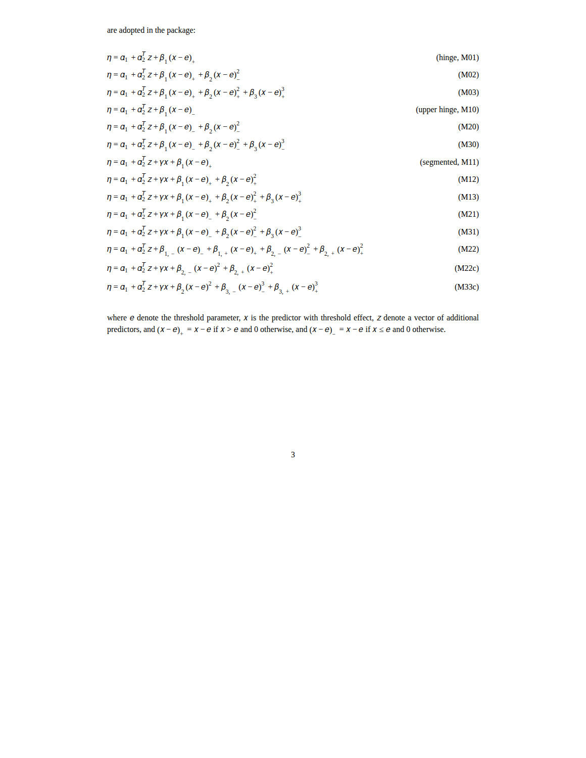are adopted in the package:
| η = α 1 + α 2 T z + β 1 ( x − e ) + | (hinge, M01) |
| η = α 1 + α 2 T z + β 1 ( x − e ) + + β 2 ( x − e ) − 2 | (M02) |
| η = α 1 + α 2 T z + β 1 ( x − e ) + + β 2 ( x − e ) + 2 + β 3 ( x − e ) + 3 | (M03) |
| η = α 1 + α 2 T z + β 1 ( x − e ) − | (upper hinge, M10) |
| η = α 1 + α 2 T z + β 1 ( x − e ) − + β 2 ( x − e ) − 2 | (M20) |
| η = α 1 + α 2 T z + β 1 ( x − e ) − + β 2 ( x − e ) − 2 + β 3 ( x − e ) − 3 | (M30) |
| η = α 1 + α 2 T z + γ x + β 1 ( x − e ) + | (segmented, M11) |
| η = α 1 + α 2 T z + γ x + β 1 ( x − e ) + + β 2 ( x − e ) + 2 | (M12) |
| η = α 1 + α 2 T z + γ x + β 1 ( x − e ) + + β 2 ( x − e ) + 2 + β 3 ( x − e ) + 3 | (M13) |
| η = α 1 + α 2 T z + γ x + β 1 ( x − e ) − + β 2 ( x − e ) − 2 | (M21) |
| η = α 1 + α 2 T z + γ x + β 1 ( x − e ) − + β 2 ( x − e ) − 2 + β 3 ( x − e ) − 3 | (M31) |
| η = α 1 + α 2 T z + β 1 , − ( x − e ) − + β 1 , + ( x − e ) + + β 2 , − ( x − e ) − 2 + β 2 , + ( x − e ) + 2 | (M22) |
| η = α 1 + α 2 T z + γ x + β 2 , − ( x − e ) 2 + β 2 , + ( x − e ) + 2 | (M22c) |
| η = α 1 + α 2 T z + γ x + β 2 ( x − e ) 2 + β 3 , − ( x − e ) − 3 + β 3 , + ( x − e ) + 3 | (M33c) |
where e denote the threshold parameter, x is the predictor with threshold effect, z denote a vector of additional predictors, and (x−e)+=x−e if x>e and 0 otherwise, and (x−e)−=x−e if x≤e and 0 otherwise.
3